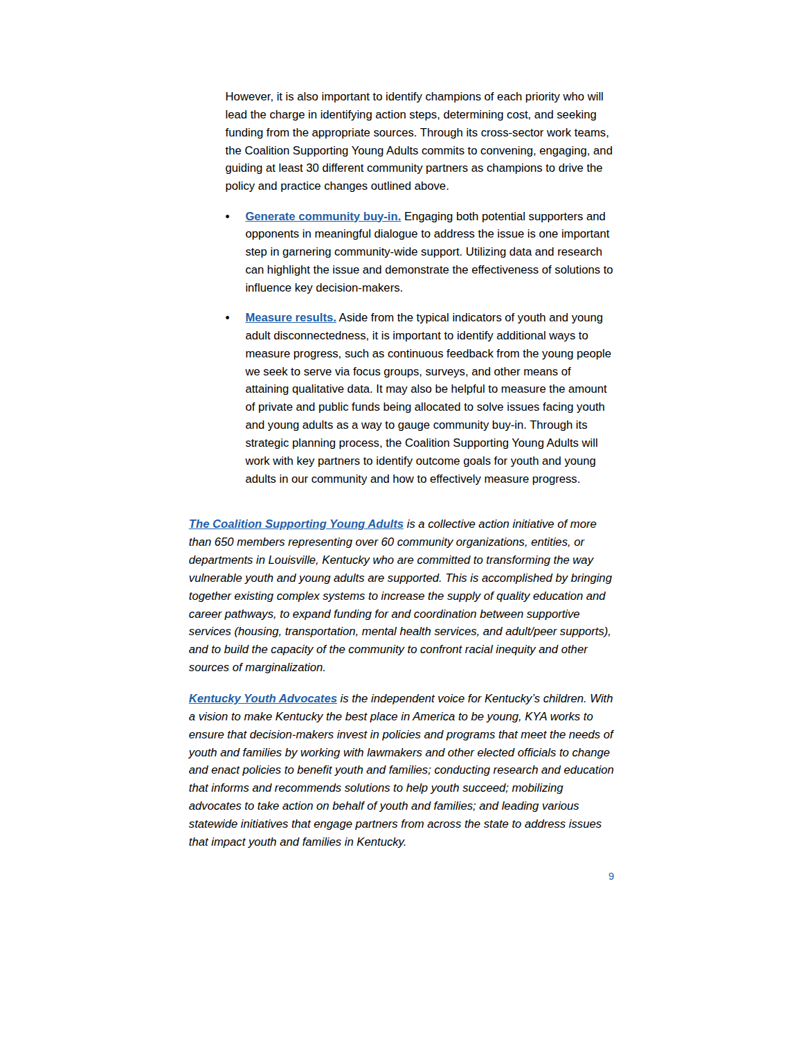However, it is also important to identify champions of each priority who will lead the charge in identifying action steps, determining cost, and seeking funding from the appropriate sources. Through its cross-sector work teams, the Coalition Supporting Young Adults commits to convening, engaging, and guiding at least 30 different community partners as champions to drive the policy and practice changes outlined above.
Generate community buy-in. Engaging both potential supporters and opponents in meaningful dialogue to address the issue is one important step in garnering community-wide support. Utilizing data and research can highlight the issue and demonstrate the effectiveness of solutions to influence key decision-makers.
Measure results. Aside from the typical indicators of youth and young adult disconnectedness, it is important to identify additional ways to measure progress, such as continuous feedback from the young people we seek to serve via focus groups, surveys, and other means of attaining qualitative data. It may also be helpful to measure the amount of private and public funds being allocated to solve issues facing youth and young adults as a way to gauge community buy-in. Through its strategic planning process, the Coalition Supporting Young Adults will work with key partners to identify outcome goals for youth and young adults in our community and how to effectively measure progress.
The Coalition Supporting Young Adults is a collective action initiative of more than 650 members representing over 60 community organizations, entities, or departments in Louisville, Kentucky who are committed to transforming the way vulnerable youth and young adults are supported. This is accomplished by bringing together existing complex systems to increase the supply of quality education and career pathways, to expand funding for and coordination between supportive services (housing, transportation, mental health services, and adult/peer supports), and to build the capacity of the community to confront racial inequity and other sources of marginalization.
Kentucky Youth Advocates is the independent voice for Kentucky’s children. With a vision to make Kentucky the best place in America to be young, KYA works to ensure that decision-makers invest in policies and programs that meet the needs of youth and families by working with lawmakers and other elected officials to change and enact policies to benefit youth and families; conducting research and education that informs and recommends solutions to help youth succeed; mobilizing advocates to take action on behalf of youth and families; and leading various statewide initiatives that engage partners from across the state to address issues that impact youth and families in Kentucky.
9